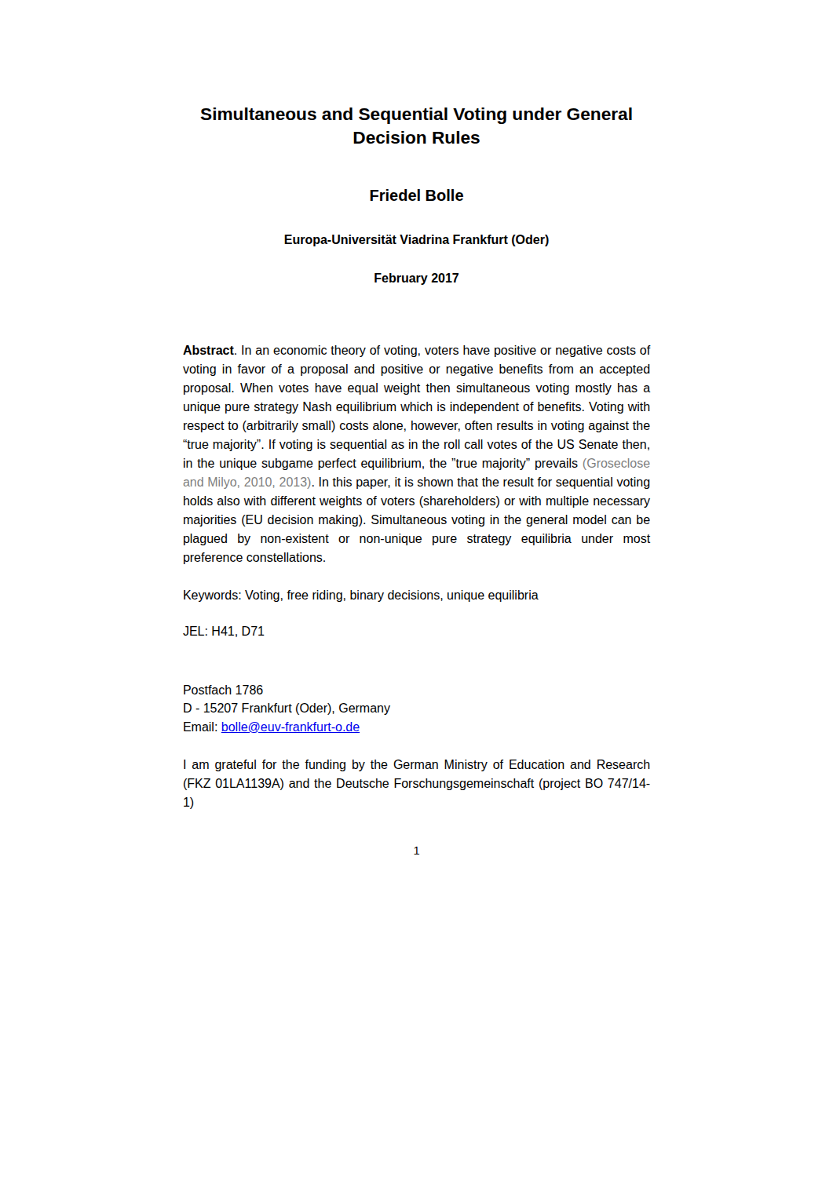Simultaneous and Sequential Voting under General Decision Rules
Friedel Bolle
Europa-Universität Viadrina Frankfurt (Oder)
February 2017
Abstract. In an economic theory of voting, voters have positive or negative costs of voting in favor of a proposal and positive or negative benefits from an accepted proposal. When votes have equal weight then simultaneous voting mostly has a unique pure strategy Nash equilibrium which is independent of benefits. Voting with respect to (arbitrarily small) costs alone, however, often results in voting against the “true majority”. If voting is sequential as in the roll call votes of the US Senate then, in the unique subgame perfect equilibrium, the ”true majority” prevails (Groseclose and Milyo, 2010, 2013). In this paper, it is shown that the result for sequential voting holds also with different weights of voters (shareholders) or with multiple necessary majorities (EU decision making). Simultaneous voting in the general model can be plagued by non-existent or non-unique pure strategy equilibria under most preference constellations.
Keywords: Voting, free riding, binary decisions, unique equilibria
JEL: H41, D71
Postfach 1786
D - 15207 Frankfurt (Oder), Germany
Email: bolle@euv-frankfurt-o.de
I am grateful for the funding by the German Ministry of Education and Research (FKZ 01LA1139A) and the Deutsche Forschungsgemeinschaft (project BO 747/14-1)
1